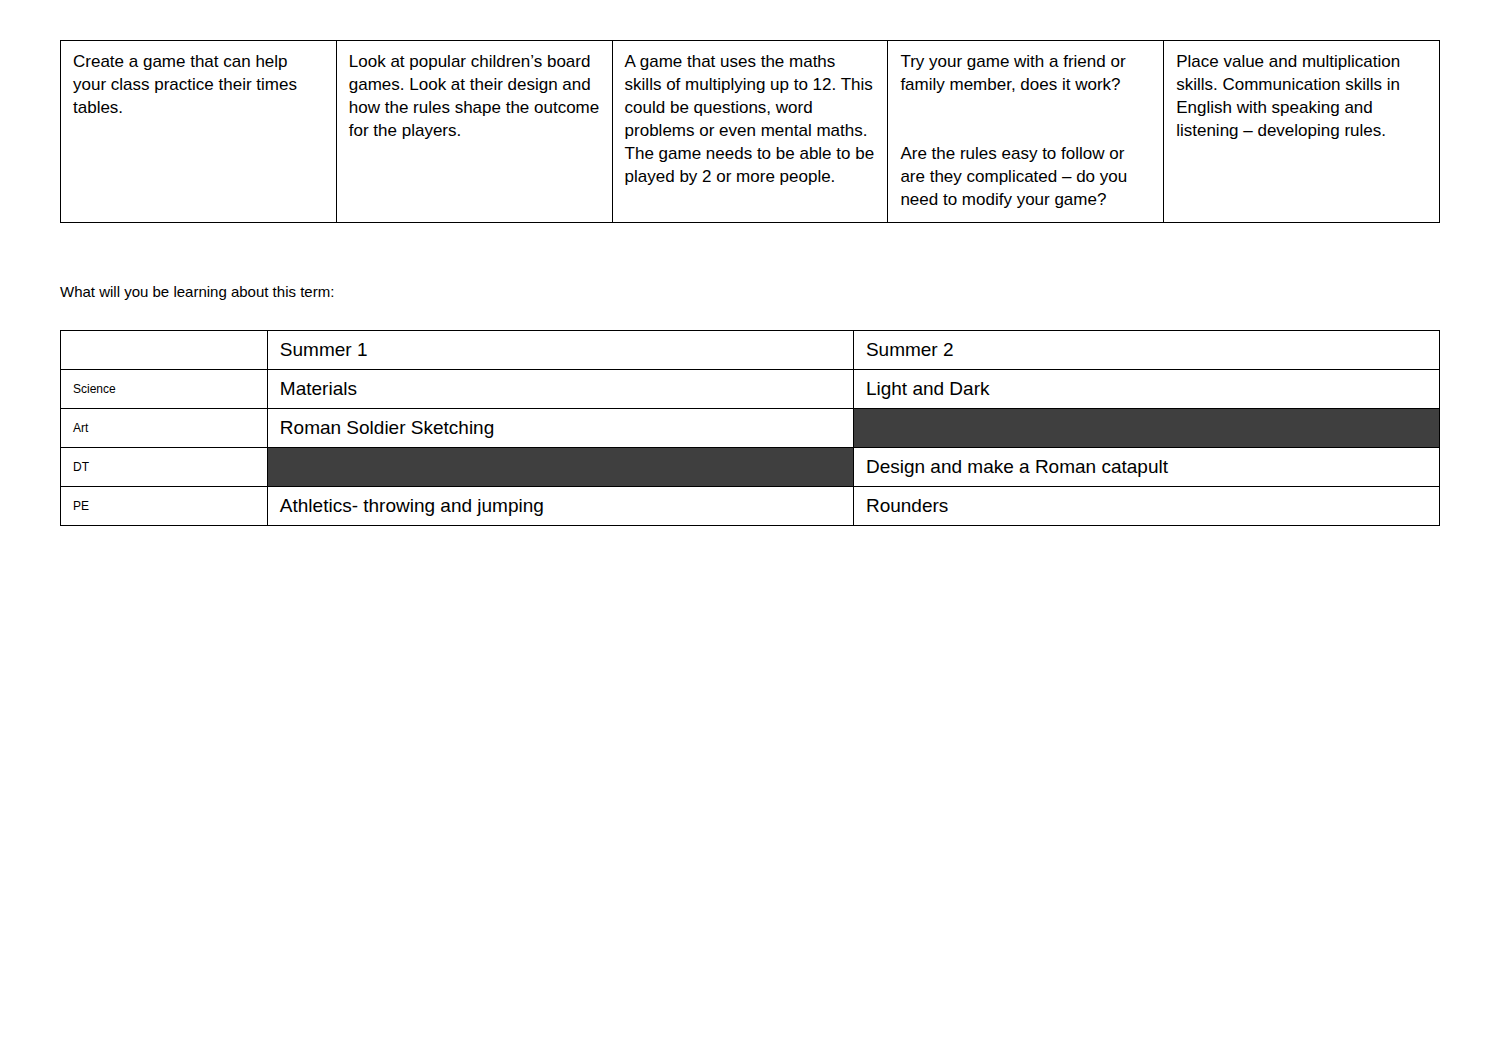| Create a game that can help your class practice their times tables. | Look at popular children’s board games. Look at their design and how the rules shape the outcome for the players. | A game that uses the maths skills of multiplying up to 12. This could be questions, word problems or even mental maths. The game needs to be able to be played by 2 or more people. | Try your game with a friend or family member, does it work? Are the rules easy to follow or are they complicated – do you need to modify your game? | Place value and multiplication skills. Communication skills in English with speaking and listening – developing rules. |
What will you be learning about this term:
| | Summer 1 | Summer 2 |
| Science | Materials | Light and Dark |
| Art | Roman Soldier Sketching | |
| DT | | Design and make a Roman catapult |
| PE | Athletics- throwing and jumping | Rounders |